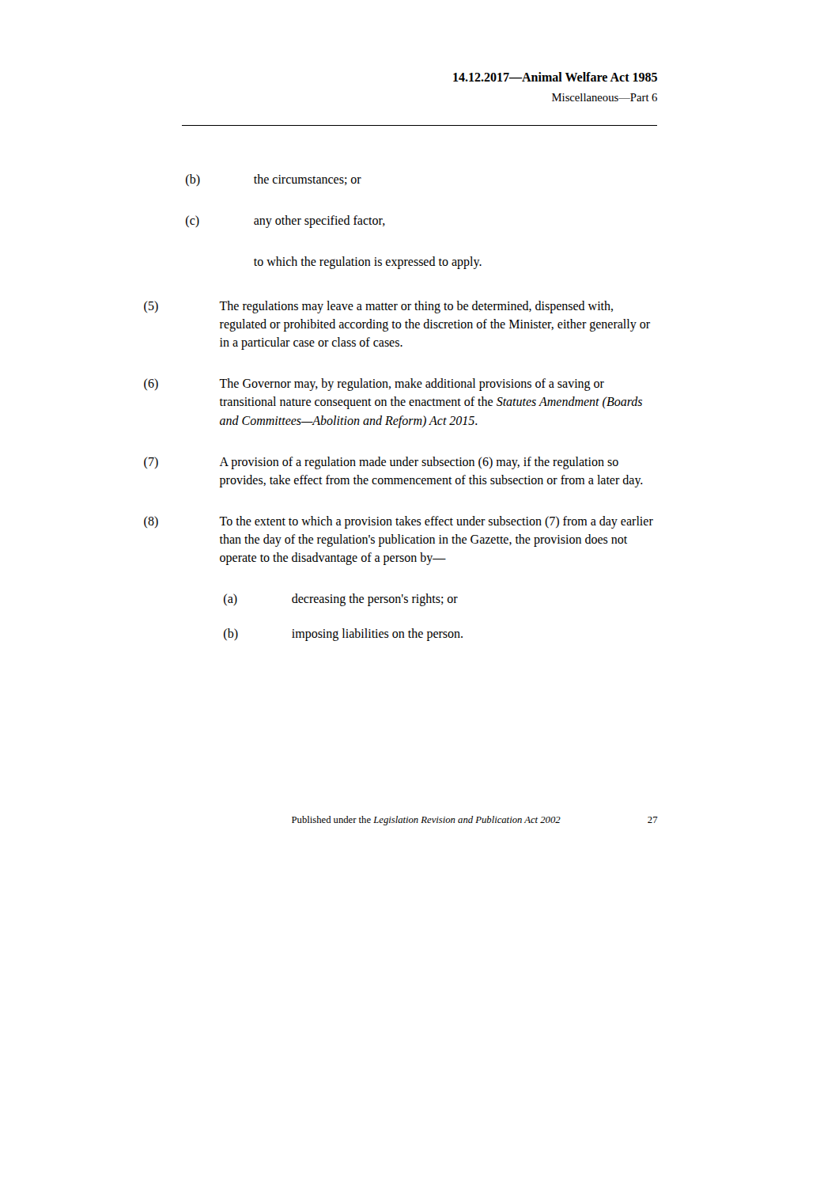14.12.2017—Animal Welfare Act 1985
Miscellaneous—Part 6
(b) the circumstances; or
(c) any other specified factor,
to which the regulation is expressed to apply.
(5) The regulations may leave a matter or thing to be determined, dispensed with, regulated or prohibited according to the discretion of the Minister, either generally or in a particular case or class of cases.
(6) The Governor may, by regulation, make additional provisions of a saving or transitional nature consequent on the enactment of the Statutes Amendment (Boards and Committees—Abolition and Reform) Act 2015.
(7) A provision of a regulation made under subsection (6) may, if the regulation so provides, take effect from the commencement of this subsection or from a later day.
(8) To the extent to which a provision takes effect under subsection (7) from a day earlier than the day of the regulation's publication in the Gazette, the provision does not operate to the disadvantage of a person by—
(a) decreasing the person's rights; or
(b) imposing liabilities on the person.
Published under the Legislation Revision and Publication Act 2002
27